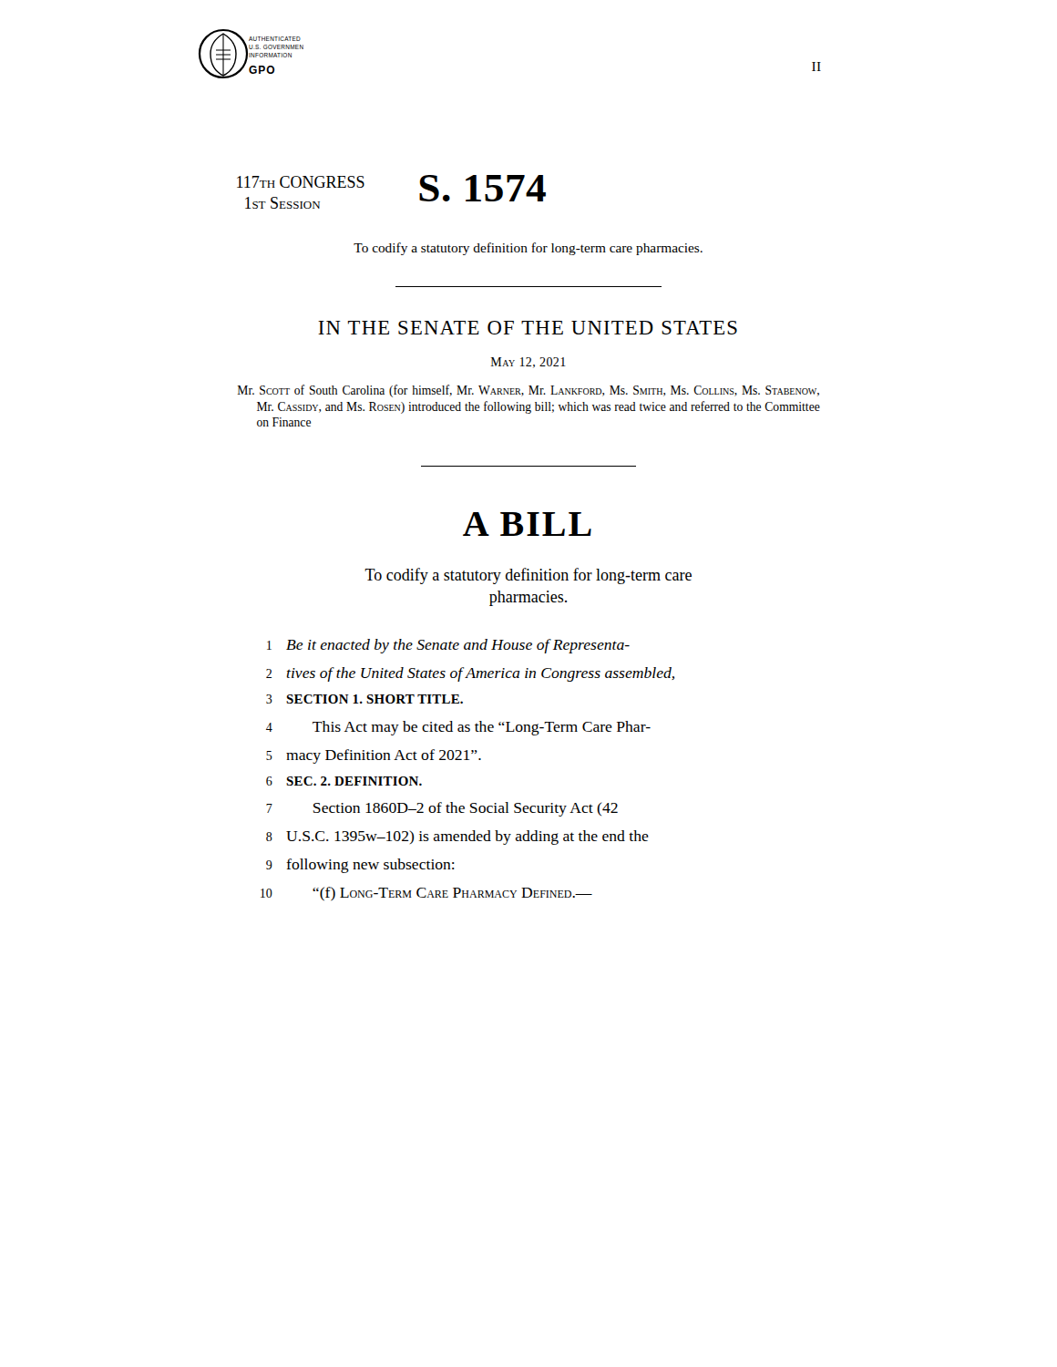AUTHENTICATED U.S. GOVERNMENT INFORMATION GPO
II
117th CONGRESS
1st Session
S. 1574
To codify a statutory definition for long-term care pharmacies.
IN THE SENATE OF THE UNITED STATES
May 12, 2021
Mr. Scott of South Carolina (for himself, Mr. Warner, Mr. Lankford, Ms. Smith, Ms. Collins, Ms. Stabenow, Mr. Cassidy, and Ms. Rosen) in­troduced the following bill; which was read twice and referred to the Com­mittee on Finance
A BILL
To codify a statutory definition for long-term care
pharmacies.
1
Be it enacted by the Senate and House of Representa-
2
tives of the United States of America in Congress assembled,
3
SECTION 1. SHORT TITLE.
4
This Act may be cited as the “Long-Term Care Phar-
5
macy Definition Act of 2021”.
6
SEC. 2. DEFINITION.
7
Section 1860D–2 of the Social Security Act (42
8
U.S.C. 1395w–102) is amended by adding at the end the
9
following new subsection:
10
“(f) Long-Term Care Pharmacy Defined.—